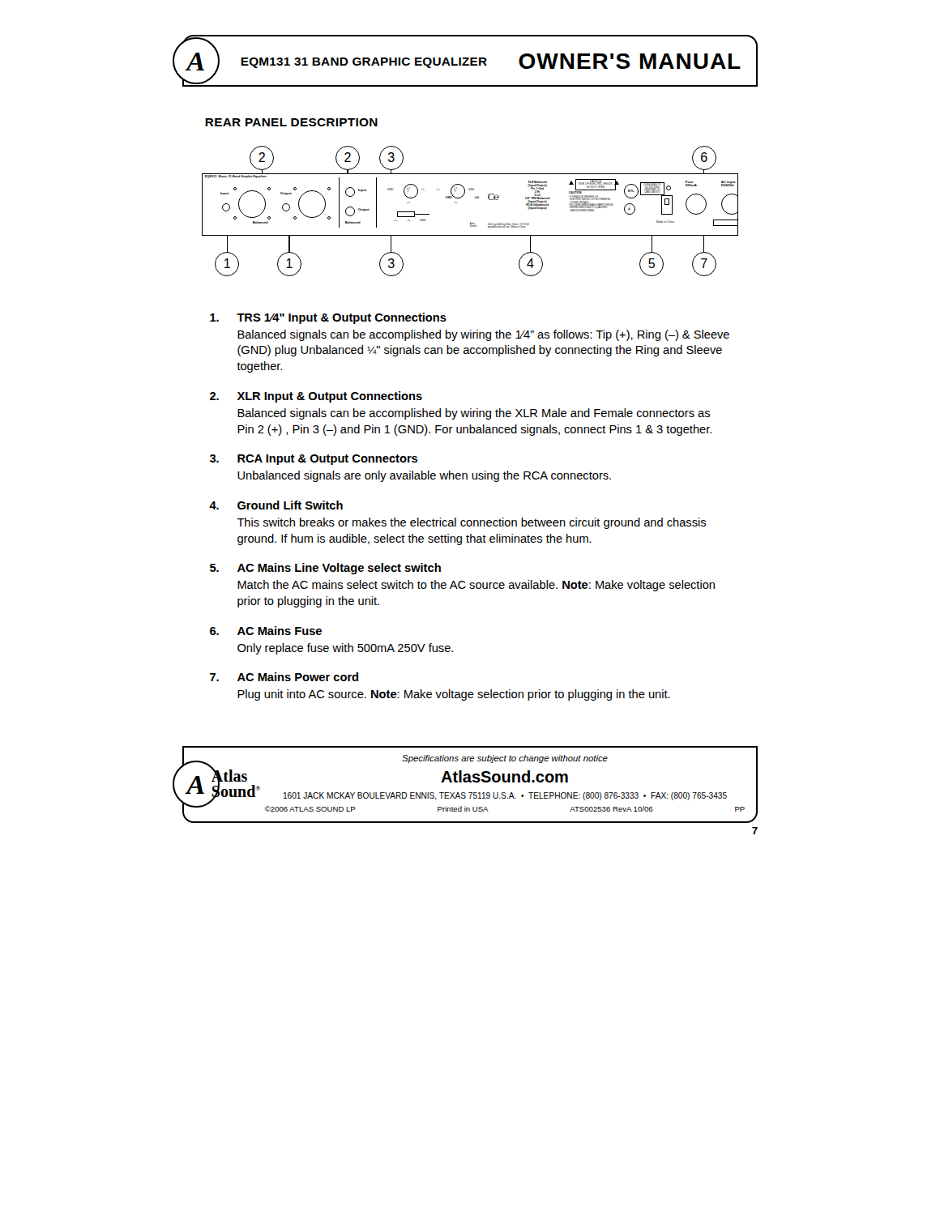A
EQM131 31 BAND GRAPHIC EQUALIZER
OWNER'S MANUAL
REAR PANEL DESCRIPTION
2
2
3
6
EQM131 Mono, 31-Band Graphic Equalizer
Input
Output
Balanced
Input
Output
Balanced
GND
1 2
3
+/–
–/+
1 2
3
GND
+/–
–/+
+/–
–/+
GND
C℮
Atlas
Sound
1601 Jack McKay Blvd., Ennis, TX 75119
www.AtlasSound.com Made in China
XLR Balanced
(Input/Output)
Pin 1 Gnd
2 Hi
3 LO
1/4" TRS Balanced
(Input/Output)
RCA Unbalanced
(Input/Output)
CAUTION
RISK OF ELECTRIC SHOCK
DO NOT OPEN
CAUTION
• TO REDUCE THE RISK OF
ELECTRIC SHOCK, DO NOT REMOVE
COVER OR BACK.
• NO USER-SERVICEABLE PARTS INSIDE.
• REFER SERVICING TO QUALIFIED
SERVICE PERSONNEL.
ETL
CONFORMS TO
UL STD 6500
CERTIFIED TO
CAN/CSA STD
⏚
GND
Lift
Made in China
Fuse
500mA
AC Input
50/60Hz
1
1
3
4
5
7
TRS 1⁄4" Input & Output Connections
Balanced signals can be accomplished by wiring the 1⁄4” as follows: Tip (+), Ring (–) & Sleeve (GND) plug Unbalanced ¼" signals can be accomplished by connecting the Ring and Sleeve together.
XLR Input & Output Connections
Balanced signals can be accomplished by wiring the XLR Male and Female connectors as Pin 2 (+) , Pin 3 (–) and Pin 1 (GND). For unbalanced signals, connect Pins 1 & 3 together.
RCA Input & Output Connectors
Unbalanced signals are only available when using the RCA connectors.
Ground Lift Switch
This switch breaks or makes the electrical connection between circuit ground and chassis ground. If hum is audible, select the setting that eliminates the hum.
AC Mains Line Voltage select switch
Match the AC mains select switch to the AC source available. Note: Make voltage selection prior to plugging in the unit.
AC Mains Fuse
Only replace fuse with 500mA 250V fuse.
AC Mains Power cord
Plug unit into AC source. Note: Make voltage selection prior to plugging in the unit.
A
Atlas
Sound®
Specifications are subject to change without notice
AtlasSound.com
1601 JACK MCKAY BOULEVARD ENNIS, TEXAS 75119 U.S.A. • TELEPHONE: (800) 876-3333 • FAX: (800) 765-3435
©2006 ATLAS SOUND LP Printed in USA ATS002536 RevA 10/06 PP
7